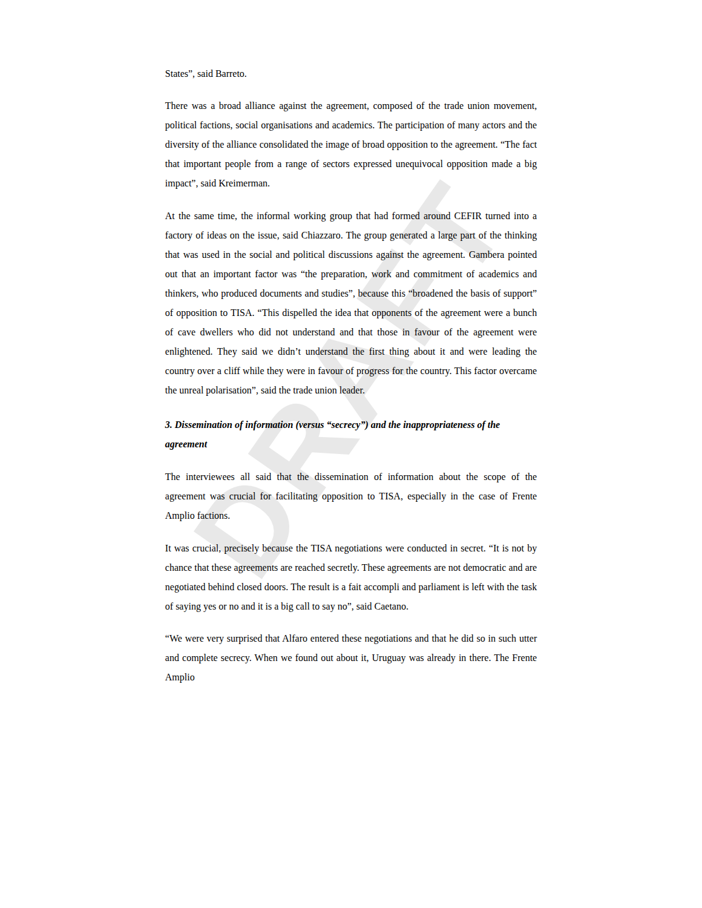DRAFT
States”, said Barreto.
There was a broad alliance against the agreement, composed of the trade union movement, political factions, social organisations and academics. The participation of many actors and the diversity of the alliance consolidated the image of broad opposition to the agreement. “The fact that important people from a range of sectors expressed unequivocal opposition made a big impact”, said Kreimerman.
At the same time, the informal working group that had formed around CEFIR turned into a factory of ideas on the issue, said Chiazzaro. The group generated a large part of the thinking that was used in the social and political discussions against the agreement. Gambera pointed out that an important factor was “the preparation, work and commitment of academics and thinkers, who produced documents and studies”, because this “broadened the basis of support” of opposition to TISA. “This dispelled the idea that opponents of the agreement were a bunch of cave dwellers who did not understand and that those in favour of the agreement were enlightened. They said we didn’t understand the first thing about it and were leading the country over a cliff while they were in favour of progress for the country. This factor overcame the unreal polarisation”, said the trade union leader.
3. Dissemination of information (versus “secrecy”) and the inappropriateness of the agreement
The interviewees all said that the dissemination of information about the scope of the agreement was crucial for facilitating opposition to TISA, especially in the case of Frente Amplio factions.
It was crucial, precisely because the TISA negotiations were conducted in secret. “It is not by chance that these agreements are reached secretly. These agreements are not democratic and are negotiated behind closed doors. The result is a fait accompli and parliament is left with the task of saying yes or no and it is a big call to say no”, said Caetano.
“We were very surprised that Alfaro entered these negotiations and that he did so in such utter and complete secrecy. When we found out about it, Uruguay was already in there. The Frente Amplio